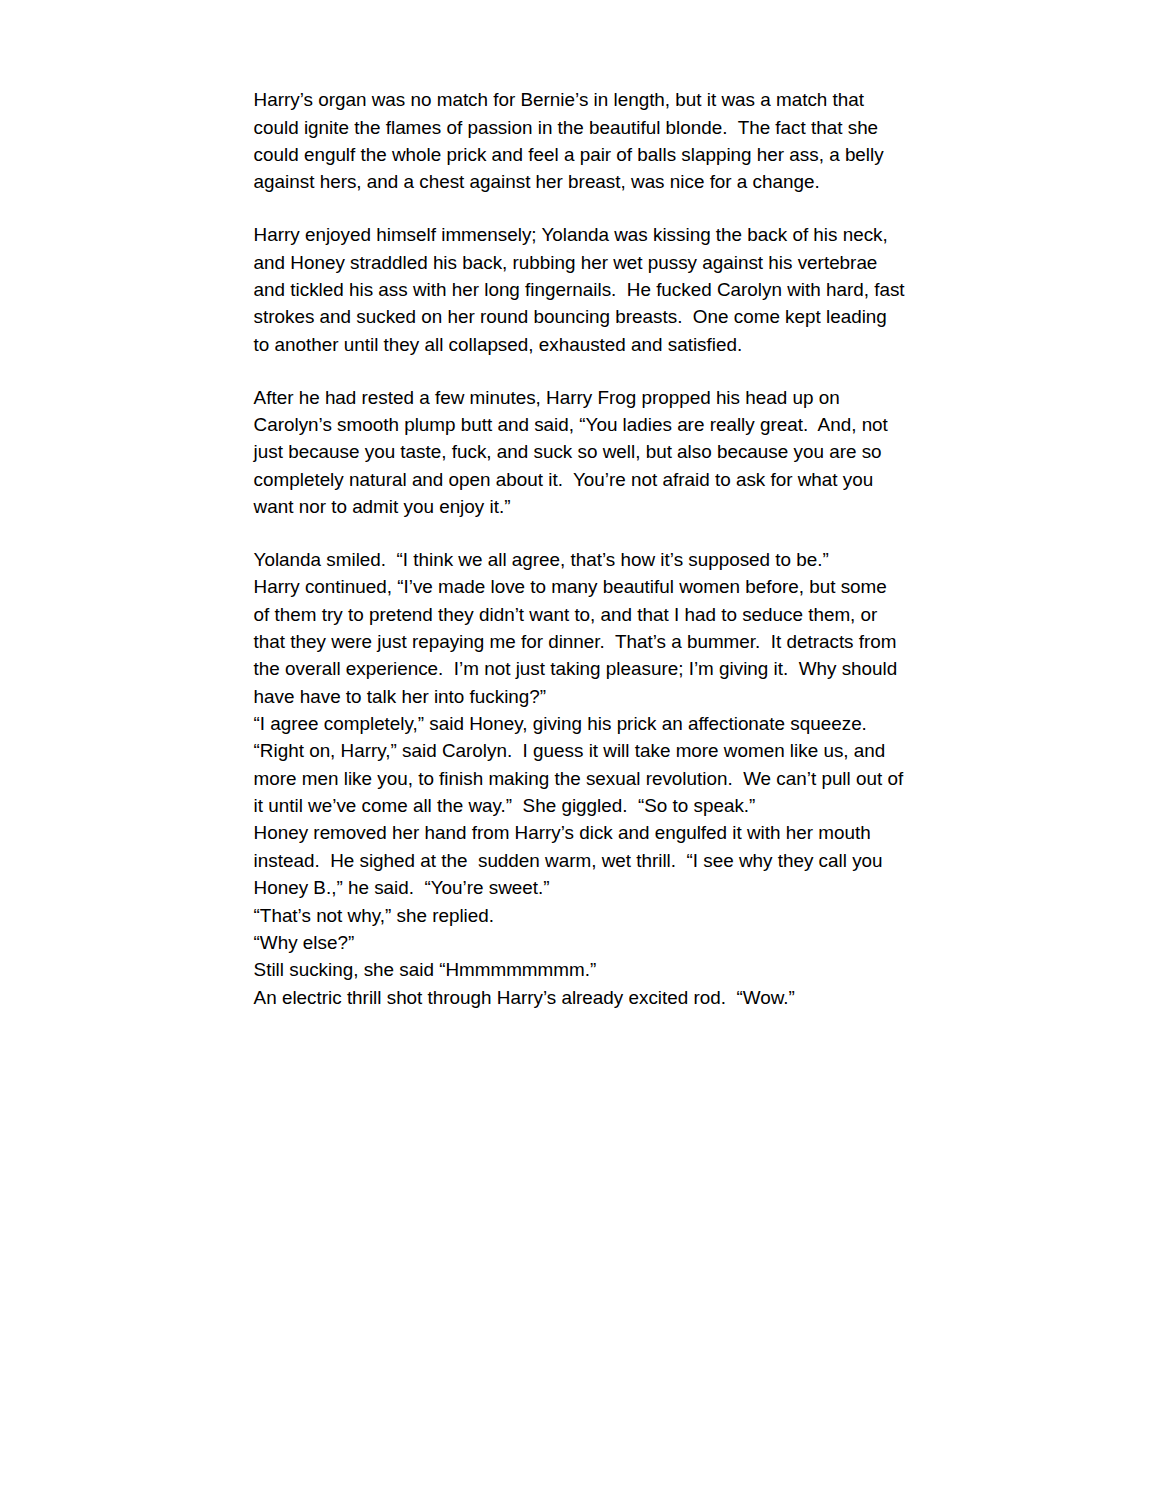Harry’s organ was no match for Bernie’s in length, but it was a match that could ignite the flames of passion in the beautiful blonde. The fact that she could engulf the whole prick and feel a pair of balls slapping her ass, a belly against hers, and a chest against her breast, was nice for a change.
Harry enjoyed himself immensely; Yolanda was kissing the back of his neck, and Honey straddled his back, rubbing her wet pussy against his vertebrae and tickled his ass with her long fingernails. He fucked Carolyn with hard, fast strokes and sucked on her round bouncing breasts. One come kept leading to another until they all collapsed, exhausted and satisfied.
After he had rested a few minutes, Harry Frog propped his head up on Carolyn’s smooth plump butt and said, “You ladies are really great. And, not just because you taste, fuck, and suck so well, but also because you are so completely natural and open about it. You’re not afraid to ask for what you want nor to admit you enjoy it.”
Yolanda smiled. “I think we all agree, that’s how it’s supposed to be.”
Harry continued, “I’ve made love to many beautiful women before, but some of them try to pretend they didn’t want to, and that I had to seduce them, or that they were just repaying me for dinner. That’s a bummer. It detracts from the overall experience. I’m not just taking pleasure; I’m giving it. Why should have have to talk her into fucking?”
“I agree completely,” said Honey, giving his prick an affectionate squeeze.
“Right on, Harry,” said Carolyn. I guess it will take more women like us, and more men like you, to finish making the sexual revolution. We can’t pull out of it until we’ve come all the way.” She giggled. “So to speak.”
Honey removed her hand from Harry’s dick and engulfed it with her mouth instead. He sighed at the sudden warm, wet thrill. “I see why they call you Honey B.,” he said. “You’re sweet.”
“That’s not why,” she replied.
“Why else?”
Still sucking, she said “Hmmmmmmmm.”
An electric thrill shot through Harry’s already excited rod. “Wow.”